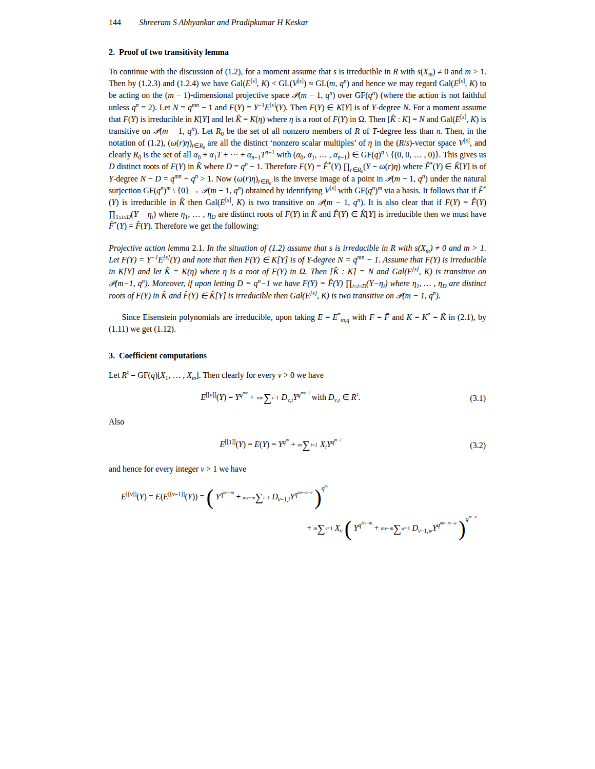144 Shreeram S Abhyankar and Pradipkumar H Keskar
2. Proof of two transitivity lemma
To continue with the discussion of (1.2), for a moment assume that s is irreducible in R with s(Xm) ≠ 0 and m > 1. Then by (1.2.3) and (1.2.4) we have Gal(E[s], K) < GL(V[s]) ≈ GL(m, qn) and hence we may regard Gal(E[s], K) to be acting on the (m − 1)-dimensional projective space 𝒫(m − 1, qn) over GF(qn) (where the action is not faithful unless qn = 2). Let N = qmn − 1 and F(Y) = Y−1E[s](Y). Then F(Y) ∈ K[Y] is of Y-degree N. For a moment assume that F(Y) is irreducible in K[Y] and let K̂ = K(η) where η is a root of F(Y) in Ω. Then [K̂ : K] = N and Gal(E[s], K) is transitive on 𝒫(m − 1, qn). Let R0 be the set of all nonzero members of R of T-degree less than n. Then, in the notation of (1.2), (ω(r)η)r∈R0 are all the distinct ‘nonzero scalar multiples’ of η in the (R/s)-vector space V[s], and clearly R0 is the set of all α0 + α1T + ··· + αn−1Tn−1 with (α0, α1, … , αn−1) ∈ GF(q)n \ {(0, 0, … , 0)}. This gives us D distinct roots of F(Y) in K̂ where D = qn − 1. Therefore F(Y) = F̂*(Y) ∏r∈R0(Y − ω(r)η) where F̂*(Y) ∈ K̂[Y] is of Y-degree N − D = qmn − qn > 1. Now (ω(r)η)r∈R0 is the inverse image of a point in 𝒫(m − 1, qn) under the natural surjection GF(qn)m \ {0} → 𝒫(m − 1, qn) obtained by identifying V[s] with GF(qn)m via a basis. It follows that if F̂*(Y) is irreducible in K̂ then Gal(E[s], K) is two transitive on 𝒫(m − 1, qn). It is also clear that if F(Y) = F̂(Y) ∏1≤i≤D(Y − ηi) where η1, … , ηD are distinct roots of F(Y) in K̂ and F̂(Y) ∈ K̂[Y] is irreducible then we must have F̂*(Y) = F̂(Y). Therefore we get the following:
Projective action lemma 2.1. In the situation of (1.2) assume that s is irreducible in R with s(Xm) ≠ 0 and m > 1. Let F(Y) = Y−1E[s](Y) and note that then F(Y) ∈ K[Y] is of Y-degree N = qmn − 1. Assume that F(Y) is irreducible in K[Y] and let K̂ = K(η) where η is a root of F(Y) in Ω. Then [K̂ : K] = N and Gal(E[s], K) is transitive on 𝒫(m−1, qn). Moreover, if upon letting D = qn−1 we have F(Y) = F̂(Y) ∏i≤i≤D(Y−ηi) where η1, … , ηD are distinct roots of F(Y) in K̂ and F̂(Y) ∈ K̂[Y] is irreducible then Gal(E[s], K) is two transitive on 𝒫(m − 1, qn).
Since Eisenstein polynomials are irreducible, upon taking E = E*m,q with F = F̃ and K = K* = K̃ in (2.1), by (1.11) we get (1.12).
3. Coefficient computations
Let R♮ = GF(q)[X1, … , Xm]. Then clearly for every ν > 0 we have
| E [[ ν ]] ( Y ) = Y q mν + mν ∑ i =1 D ν , i Y q mν−i with D ν , i ∈ R ♮ . | (3.1) |
Also
| E [[1]] ( Y ) = E ( Y ) = Y q m + m ∑ i =1 X i Y q m−i | (3.2) |
and hence for every integer ν > 1 we have
E[[ν]](Y) = E(E[[ν−1]](Y)) = ( Yqmν−m + mν−m∑i=1 Dν−1,iYqmν−m−i ) qm
+ m∑v=1 Xv ( Yqmν−m + mν−m∑w=1 Dν−1,wYqmν−m−w ) qm−v